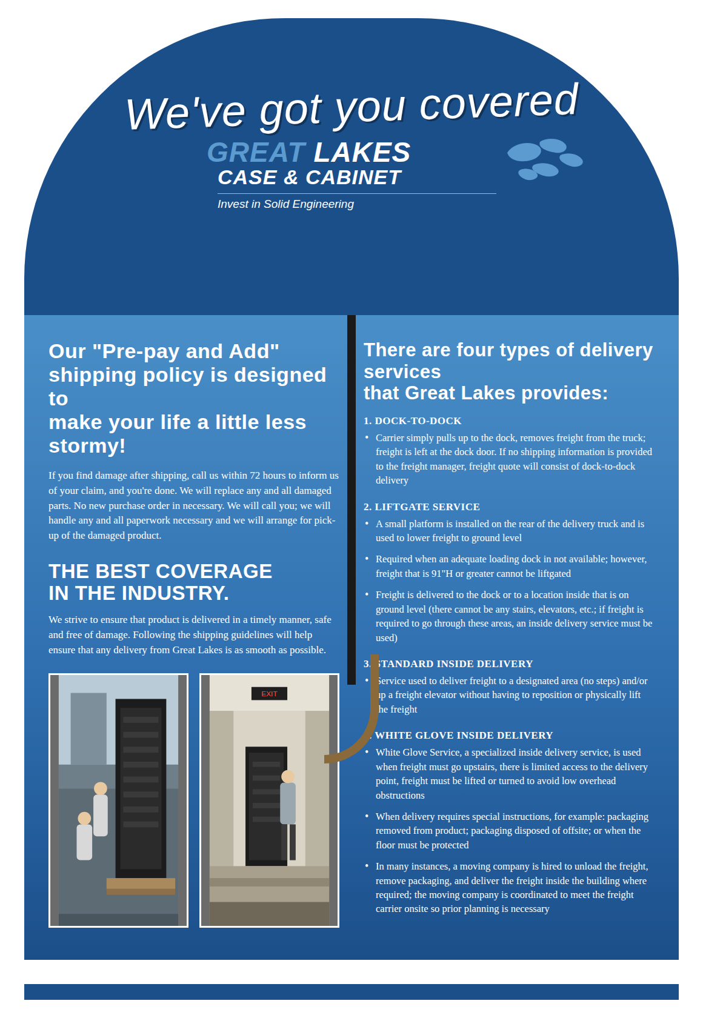We've got you covered
GREAT LAKES
CASE & CABINET
Invest in Solid Engineering
Our "Pre-pay and Add"
shipping policy is designed to
make your life a little less stormy!
If you find damage after shipping, call us within 72 hours to inform us of your claim, and you're done. We will replace any and all damaged parts. No new purchase order in necessary. We will call you; we will handle any and all paperwork necessary and we will arrange for pick-up of the damaged product.
THE BEST COVERAGE
IN THE INDUSTRY.
We strive to ensure that product is delivered in a timely manner, safe and free of damage. Following the shipping guidelines will help ensure that any delivery from Great Lakes is as smooth as possible.
EXIT
There are four types of delivery services
that Great Lakes provides:
Dock-to-Dock
Carrier simply pulls up to the dock, removes freight from the truck; freight is left at the dock door. If no shipping information is provided to the freight manager, freight quote will consist of dock-to-dock delivery
Liftgate Service
A small platform is installed on the rear of the delivery truck and is used to lower freight to ground level
Required when an adequate loading dock in not available; however, freight that is 91"H or greater cannot be liftgated
Freight is delivered to the dock or to a location inside that is on ground level (there cannot be any stairs, elevators, etc.; if freight is required to go through these areas, an inside delivery service must be used)
Standard Inside Delivery
Service used to deliver freight to a designated area (no steps) and/or up a freight elevator without having to reposition or physically lift the freight
White Glove Inside Delivery
White Glove Service, a specialized inside delivery service, is used when freight must go upstairs, there is limited access to the delivery point, freight must be lifted or turned to avoid low overhead obstructions
When delivery requires special instructions, for example: packaging removed from product; packaging disposed of offsite; or when the floor must be protected
In many instances, a moving company is hired to unload the freight, remove packaging, and deliver the freight inside the building where required; the moving company is coordinated to meet the freight carrier onsite so prior planning is necessary